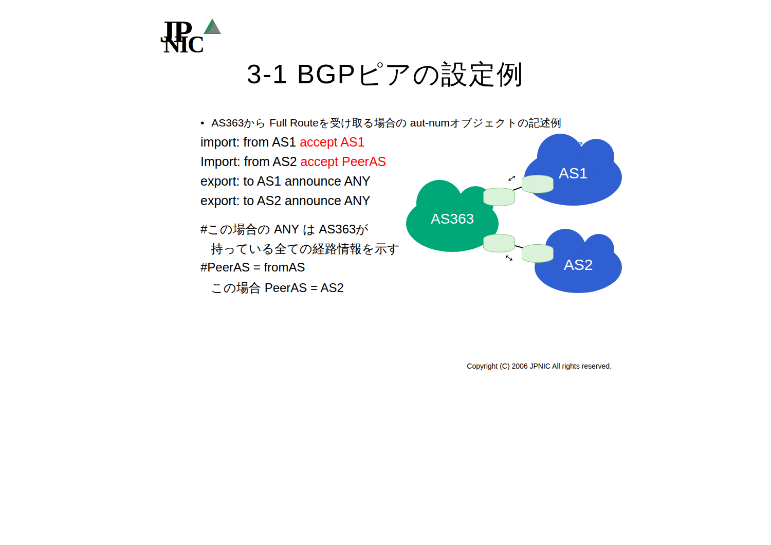JP NIC
3-1 BGPピアの設定例
AS363から Full Routeを受け取る場合の aut-numオブジェクトの記述例
import: from AS1 accept AS1
Import: from AS2 accept PeerAS
export: to AS1 announce ANY
export: to AS2 announce ANY
#この場合の ANY は AS363が
持っている全ての経路情報を示す
#PeerAS = fromAS
この場合 PeerAS = AS2
ピア
AS1
AS2
AS363
↔
↔
Copyright (C) 2006 JPNIC All rights reserved.